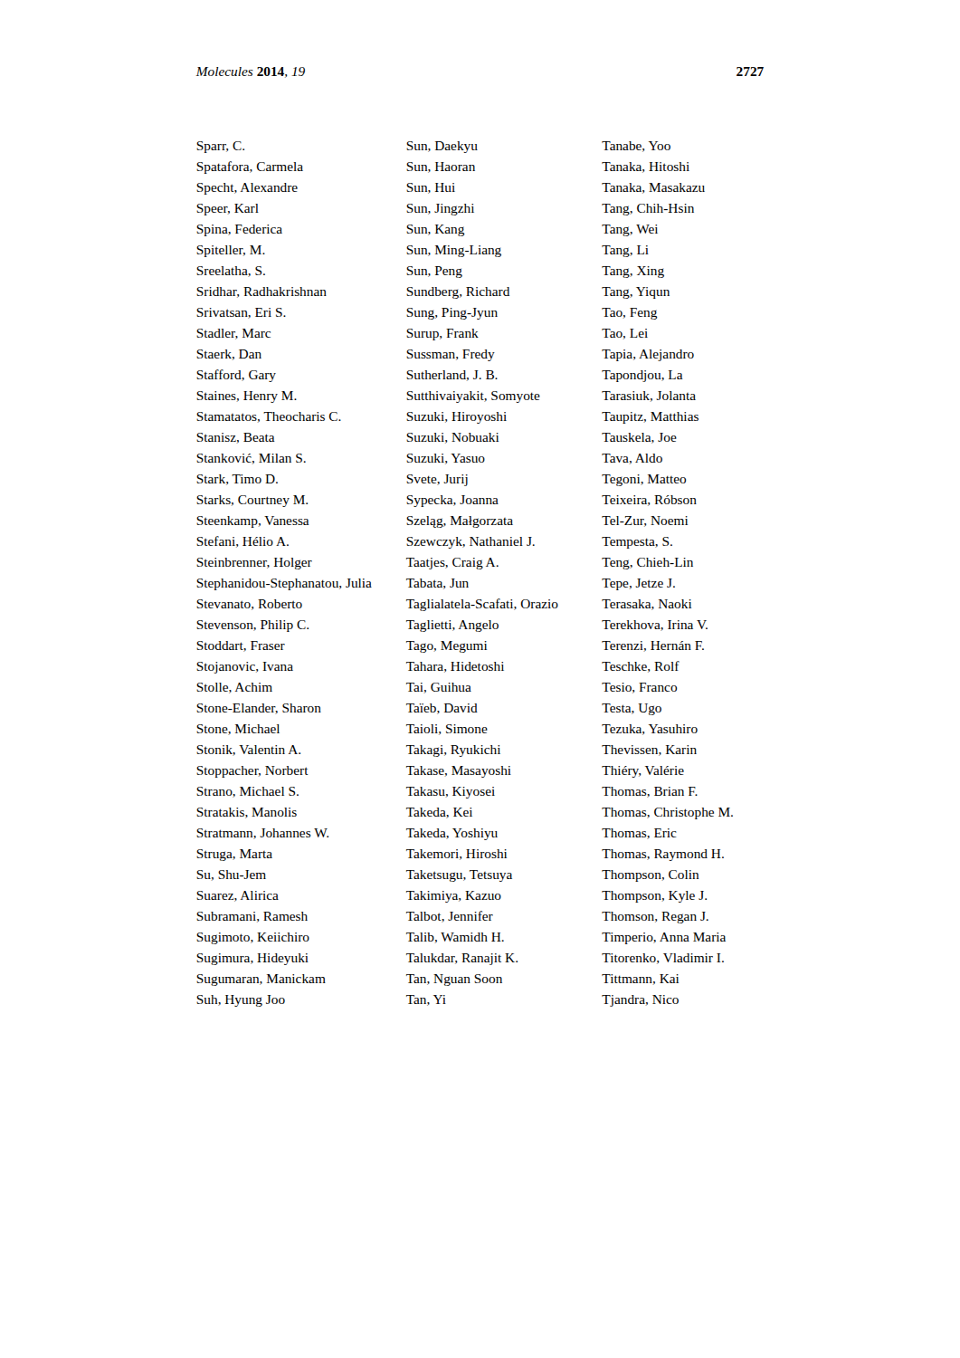Molecules 2014, 19 2727
Sparr, C.
Spatafora, Carmela
Specht, Alexandre
Speer, Karl
Spina, Federica
Spiteller, M.
Sreelatha, S.
Sridhar, Radhakrishnan
Srivatsan, Eri S.
Stadler, Marc
Staerk, Dan
Stafford, Gary
Staines, Henry M.
Stamatatos, Theocharis C.
Stanisz, Beata
Stanković, Milan S.
Stark, Timo D.
Starks, Courtney M.
Steenkamp, Vanessa
Stefani, Hélio A.
Steinbrenner, Holger
Stephanidou-Stephanatou, Julia
Stevanato, Roberto
Stevenson, Philip C.
Stoddart, Fraser
Stojanovic, Ivana
Stolle, Achim
Stone-Elander, Sharon
Stone, Michael
Stonik, Valentin A.
Stoppacher, Norbert
Strano, Michael S.
Stratakis, Manolis
Stratmann, Johannes W.
Struga, Marta
Su, Shu-Jem
Suarez, Alirica
Subramani, Ramesh
Sugimoto, Keiichiro
Sugimura, Hideyuki
Sugumaran, Manickam
Suh, Hyung Joo
Sun, Daekyu
Sun, Haoran
Sun, Hui
Sun, Jingzhi
Sun, Kang
Sun, Ming-Liang
Sun, Peng
Sundberg, Richard
Sung, Ping-Jyun
Surup, Frank
Sussman, Fredy
Sutherland, J. B.
Sutthivaiyakit, Somyote
Suzuki, Hiroyoshi
Suzuki, Nobuaki
Suzuki, Yasuo
Svete, Jurij
Sypecka, Joanna
Szeląg, Małgorzata
Szewczyk, Nathaniel J.
Taatjes, Craig A.
Tabata, Jun
Taglialatela-Scafati, Orazio
Taglietti, Angelo
Tago, Megumi
Tahara, Hidetoshi
Tai, Guihua
Taïeb, David
Taioli, Simone
Takagi, Ryukichi
Takase, Masayoshi
Takasu, Kiyosei
Takeda, Kei
Takeda, Yoshiyu
Takemori, Hiroshi
Taketsugu, Tetsuya
Takimiya, Kazuo
Talbot, Jennifer
Talib, Wamidh H.
Talukdar, Ranajit K.
Tan, Nguan Soon
Tan, Yi
Tanabe, Yoo
Tanaka, Hitoshi
Tanaka, Masakazu
Tang, Chih-Hsin
Tang, Wei
Tang, Li
Tang, Xing
Tang, Yiqun
Tao, Feng
Tao, Lei
Tapia, Alejandro
Tapondjou, La
Tarasiuk, Jolanta
Taupitz, Matthias
Tauskela, Joe
Tava, Aldo
Tegoni, Matteo
Teixeira, Róbson
Tel-Zur, Noemi
Tempesta, S.
Teng, Chieh-Lin
Tepe, Jetze J.
Terasaka, Naoki
Terekhova, Irina V.
Terenzi, Hernán F.
Teschke, Rolf
Tesio, Franco
Testa, Ugo
Tezuka, Yasuhiro
Thevissen, Karin
Thiéry, Valérie
Thomas, Brian F.
Thomas, Christophe M.
Thomas, Eric
Thomas, Raymond H.
Thompson, Colin
Thompson, Kyle J.
Thomson, Regan J.
Timperio, Anna Maria
Titorenko, Vladimir I.
Tittmann, Kai
Tjandra, Nico